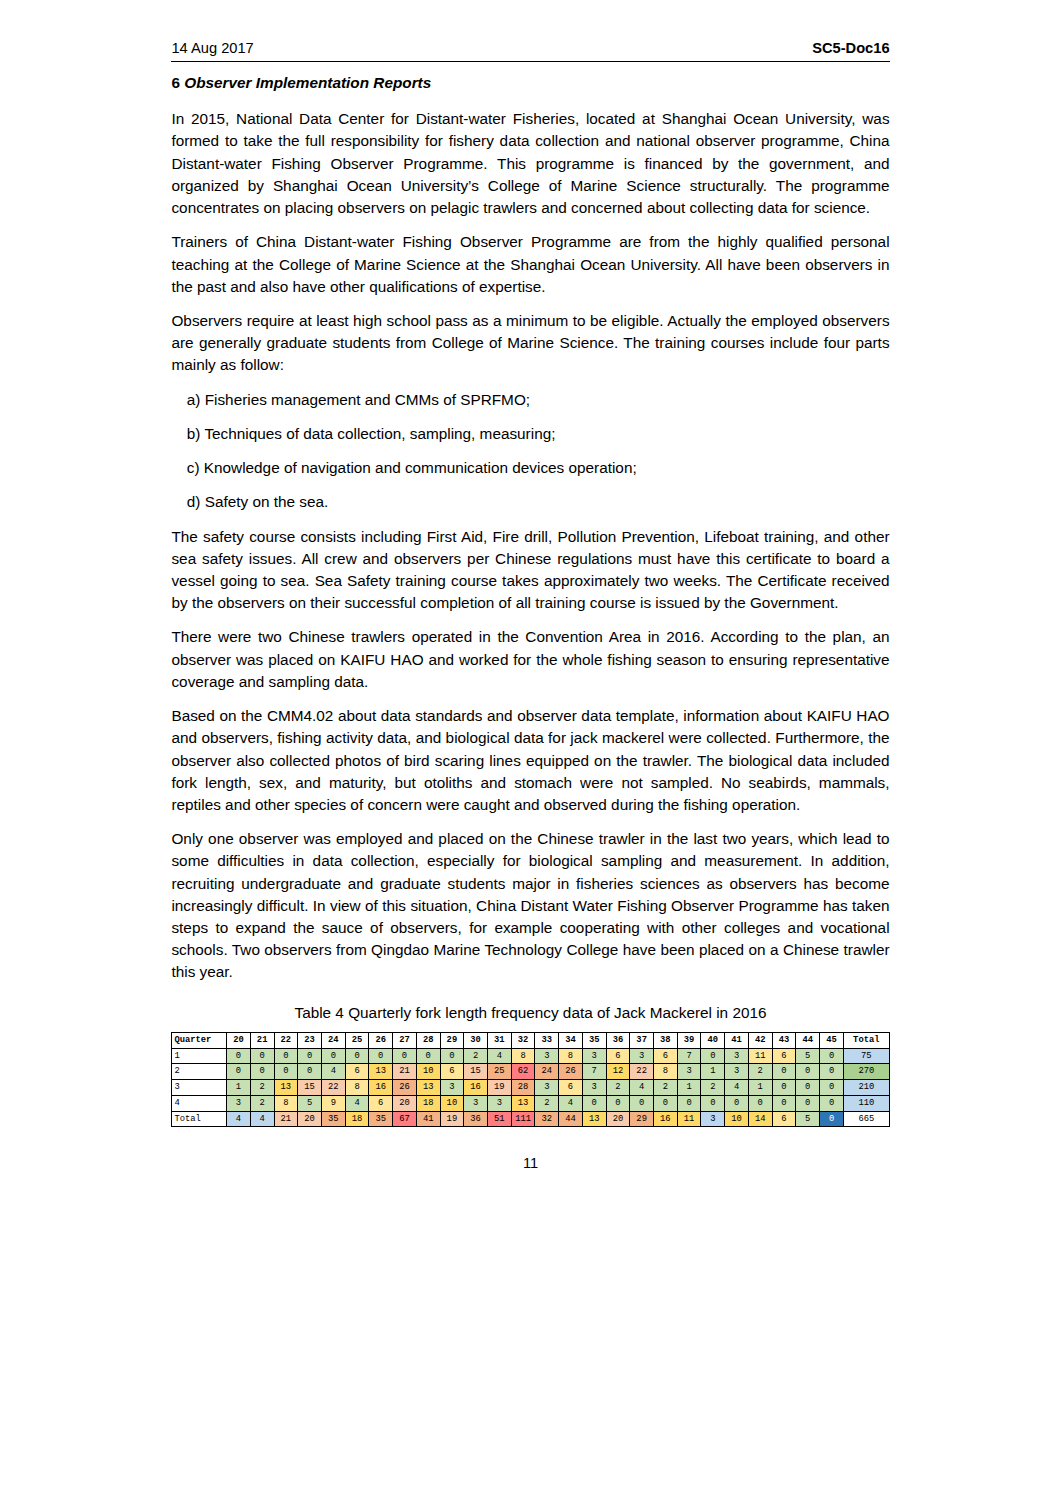14 Aug 2017
SC5-Doc16
6 Observer Implementation Reports
In 2015, National Data Center for Distant-water Fisheries, located at Shanghai Ocean University, was formed to take the full responsibility for fishery data collection and national observer programme, China Distant-water Fishing Observer Programme. This programme is financed by the government, and organized by Shanghai Ocean University’s College of Marine Science structurally. The programme concentrates on placing observers on pelagic trawlers and concerned about collecting data for science.
Trainers of China Distant-water Fishing Observer Programme are from the highly qualified personal teaching at the College of Marine Science at the Shanghai Ocean University. All have been observers in the past and also have other qualifications of expertise.
Observers require at least high school pass as a minimum to be eligible. Actually the employed observers are generally graduate students from College of Marine Science. The training courses include four parts mainly as follow:
Fisheries management and CMMs of SPRFMO;
Techniques of data collection, sampling, measuring;
Knowledge of navigation and communication devices operation;
Safety on the sea.
The safety course consists including First Aid, Fire drill, Pollution Prevention, Lifeboat training, and other sea safety issues. All crew and observers per Chinese regulations must have this certificate to board a vessel going to sea. Sea Safety training course takes approximately two weeks. The Certificate received by the observers on their successful completion of all training course is issued by the Government.
There were two Chinese trawlers operated in the Convention Area in 2016. According to the plan, an observer was placed on KAIFU HAO and worked for the whole fishing season to ensuring representative coverage and sampling data.
Based on the CMM4.02 about data standards and observer data template, information about KAIFU HAO and observers, fishing activity data, and biological data for jack mackerel were collected. Furthermore, the observer also collected photos of bird scaring lines equipped on the trawler. The biological data included fork length, sex, and maturity, but otoliths and stomach were not sampled. No seabirds, mammals, reptiles and other species of concern were caught and observed during the fishing operation.
Only one observer was employed and placed on the Chinese trawler in the last two years, which lead to some difficulties in data collection, especially for biological sampling and measurement. In addition, recruiting undergraduate and graduate students major in fisheries sciences as observers has become increasingly difficult. In view of this situation, China Distant Water Fishing Observer Programme has taken steps to expand the sauce of observers, for example cooperating with other colleges and vocational schools. Two observers from Qingdao Marine Technology College have been placed on a Chinese trawler this year.
Table 4 Quarterly fork length frequency data of Jack Mackerel in 2016
| Quarter | 20 | 21 | 22 | 23 | 24 | 25 | 26 | 27 | 28 | 29 | 30 | 31 | 32 | 33 | 34 | 35 | 36 | 37 | 38 | 39 | 40 | 41 | 42 | 43 | 44 | 45 | Total |
| --- | --- | --- | --- | --- | --- | --- | --- | --- | --- | --- | --- | --- | --- | --- | --- | --- | --- | --- | --- | --- | --- | --- | --- | --- | --- | --- | --- |
| 1 | 0 | 0 | 0 | 0 | 0 | 0 | 0 | 0 | 0 | 0 | 2 | 4 | 8 | 3 | 8 | 3 | 6 | 3 | 6 | 7 | 0 | 3 | 11 | 6 | 5 | 0 | 75 |
| 2 | 0 | 0 | 0 | 0 | 4 | 6 | 13 | 21 | 10 | 6 | 15 | 25 | 62 | 24 | 26 | 7 | 12 | 22 | 8 | 3 | 1 | 3 | 2 | 0 | 0 | 0 | 270 |
| 3 | 1 | 2 | 13 | 15 | 22 | 8 | 16 | 26 | 13 | 3 | 16 | 19 | 28 | 3 | 6 | 3 | 2 | 4 | 2 | 1 | 2 | 4 | 1 | 0 | 0 | 0 | 210 |
| 4 | 3 | 2 | 8 | 5 | 9 | 4 | 6 | 20 | 18 | 10 | 3 | 3 | 13 | 2 | 4 | 0 | 0 | 0 | 0 | 0 | 0 | 0 | 0 | 0 | 0 | 0 | 110 |
| Total | 4 | 4 | 21 | 20 | 35 | 18 | 35 | 67 | 41 | 19 | 36 | 51 | 111 | 32 | 44 | 13 | 20 | 29 | 16 | 11 | 3 | 10 | 14 | 6 | 5 | 0 | 665 |
11